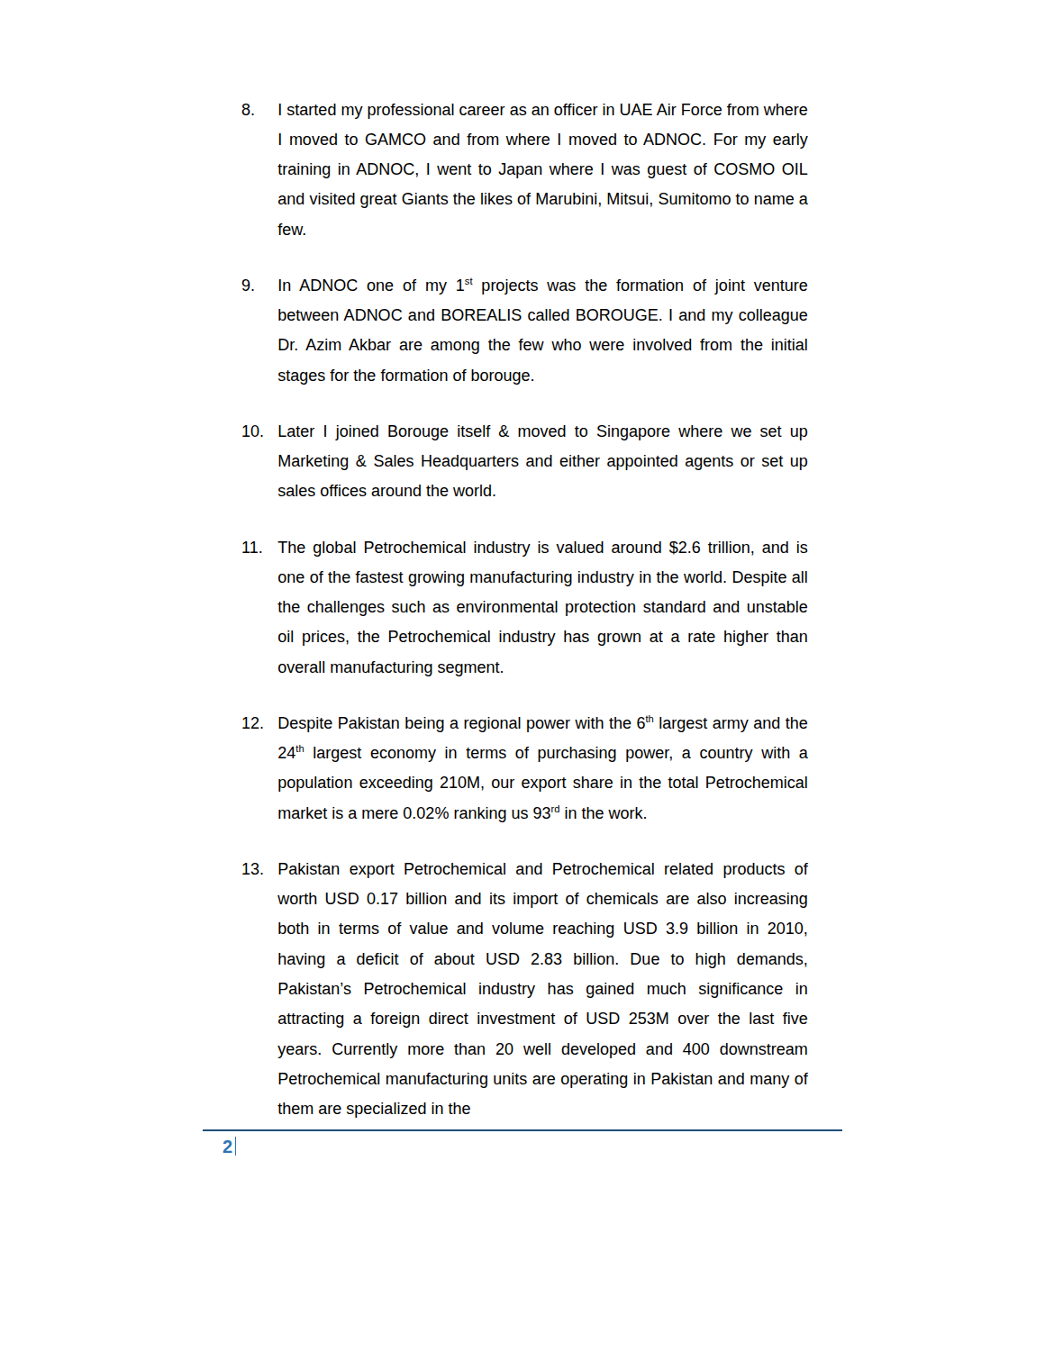I started my professional career as an officer in UAE Air Force from where I moved to GAMCO and from where I moved to ADNOC. For my early training in ADNOC, I went to Japan where I was guest of COSMO OIL and visited great Giants the likes of Marubini, Mitsui, Sumitomo to name a few.
In ADNOC one of my 1st projects was the formation of joint venture between ADNOC and BOREALIS called BOROUGE. I and my colleague Dr. Azim Akbar are among the few who were involved from the initial stages for the formation of borouge.
Later I joined Borouge itself & moved to Singapore where we set up Marketing & Sales Headquarters and either appointed agents or set up sales offices around the world.
The global Petrochemical industry is valued around $2.6 trillion, and is one of the fastest growing manufacturing industry in the world. Despite all the challenges such as environmental protection standard and unstable oil prices, the Petrochemical industry has grown at a rate higher than overall manufacturing segment.
Despite Pakistan being a regional power with the 6th largest army and the 24th largest economy in terms of purchasing power, a country with a population exceeding 210M, our export share in the total Petrochemical market is a mere 0.02% ranking us 93rd in the work.
Pakistan export Petrochemical and Petrochemical related products of worth USD 0.17 billion and its import of chemicals are also increasing both in terms of value and volume reaching USD 3.9 billion in 2010, having a deficit of about USD 2.83 billion. Due to high demands, Pakistan’s Petrochemical industry has gained much significance in attracting a foreign direct investment of USD 253M over the last five years. Currently more than 20 well developed and 400 downstream Petrochemical manufacturing units are operating in Pakistan and many of them are specialized in the
2